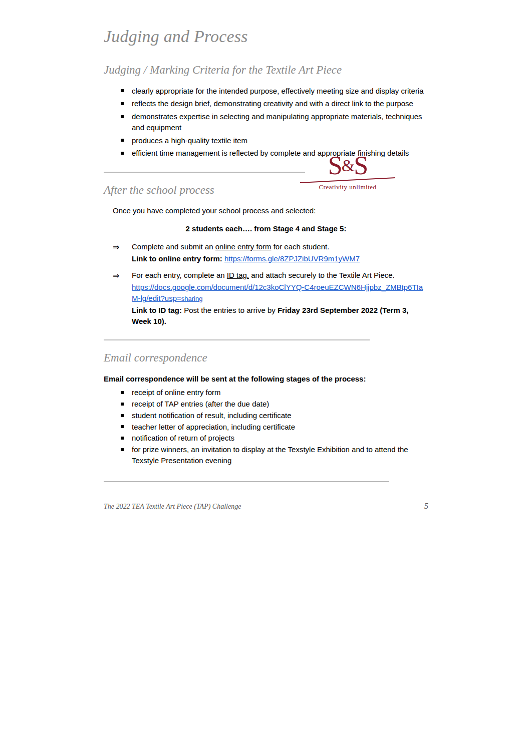Judging and Process
Judging / Marking Criteria for the Textile Art Piece
clearly appropriate for the intended purpose, effectively meeting size and display criteria
reflects the design brief, demonstrating creativity and with a direct link to the purpose
demonstrates expertise in selecting and manipulating appropriate materials, techniques and equipment
produces a high-quality textile item
efficient time management is reflected by complete and appropriate finishing details
S&S
Creativity unlimited
After the school process
Once you have completed your school process and selected:
2 students each…. from Stage 4 and Stage 5:
Complete and submit an online entry form for each student.
Link to online entry form: https://forms.gle/8ZPJZibUVR9m1yWM7
For each entry, complete an ID tag, and attach securely to the Textile Art Piece.
https://docs.google.com/document/d/12c3koClYYQ-C4roeuEZCWN6Hjjpbz_ZMBtp6TIaM-lg/edit?usp=sharing
Link to ID tag: Post the entries to arrive by Friday 23rd September 2022 (Term 3, Week 10).
Email correspondence
Email correspondence will be sent at the following stages of the process:
receipt of online entry form
receipt of TAP entries (after the due date)
student notification of result, including certificate
teacher letter of appreciation, including certificate
notification of return of projects
for prize winners, an invitation to display at the Texstyle Exhibition and to attend the Texstyle Presentation evening
The 2022 TEA Textile Art Piece (TAP) Challenge
5